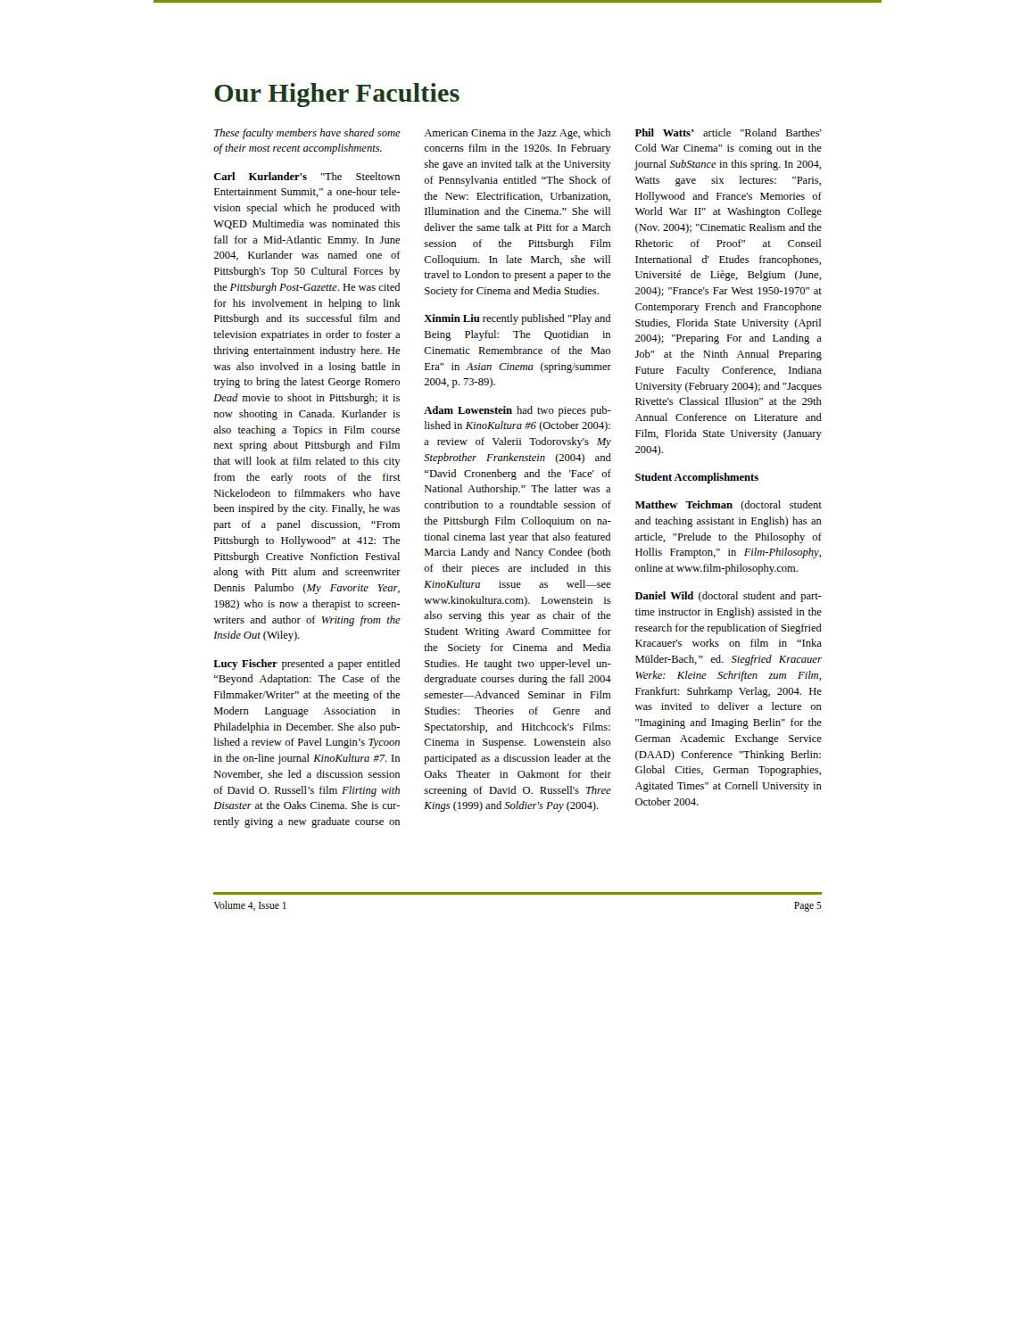Our Higher Faculties
These faculty members have shared some of their most recent accomplishments.
Carl Kurlander's "The Steeltown Entertainment Summit," a one-hour television special which he produced with WQED Multimedia was nominated this fall for a Mid-Atlantic Emmy. In June 2004, Kurlander was named one of Pittsburgh's Top 50 Cultural Forces by the Pittsburgh Post-Gazette. He was cited for his involvement in helping to link Pittsburgh and its successful film and television expatriates in order to foster a thriving entertainment industry here. He was also involved in a losing battle in trying to bring the latest George Romero Dead movie to shoot in Pittsburgh; it is now shooting in Canada. Kurlander is also teaching a Topics in Film course next spring about Pittsburgh and Film that will look at film related to this city from the early roots of the first Nickelodeon to filmmakers who have been inspired by the city. Finally, he was part of a panel discussion, “From Pittsburgh to Hollywood” at 412: The Pittsburgh Creative Nonfiction Festival along with Pitt alum and screenwriter Dennis Palumbo (My Favorite Year, 1982) who is now a therapist to screenwriters and author of Writing from the Inside Out (Wiley).
Lucy Fischer presented a paper entitled “Beyond Adaptation: The Case of the Filmmaker/Writer” at the meeting of the Modern Language Association in Philadelphia in December. She also published a review of Pavel Lungin’s Tycoon in the on-line journal KinoKultura #7. In November, she led a discussion session of David O. Russell’s film Flirting with Disaster at the Oaks Cinema. She is currently giving a new graduate course on American Cinema in the Jazz Age, which concerns film in the 1920s. In February she gave an invited talk at the University of Pennsylvania entitled “The Shock of the New: Electrification, Urbanization, Illumination and the Cinema.” She will deliver the same talk at Pitt for a March session of the Pittsburgh Film Colloquium. In late March, she will travel to London to present a paper to the Society for Cinema and Media Studies.
Xinmin Liu recently published "Play and Being Playful: The Quotidian in Cinematic Remembrance of the Mao Era" in Asian Cinema (spring/summer 2004, p. 73-89).
Adam Lowenstein had two pieces published in KinoKultura #6 (October 2004): a review of Valerii Todorovsky's My Stepbrother Frankenstein (2004) and “David Cronenberg and the 'Face' of National Authorship.” The latter was a contribution to a roundtable session of the Pittsburgh Film Colloquium on national cinema last year that also featured Marcia Landy and Nancy Condee (both of their pieces are included in this KinoKultura issue as well—see www.kinokultura.com). Lowenstein is also serving this year as chair of the Student Writing Award Committee for the Society for Cinema and Media Studies. He taught two upper-level undergraduate courses during the fall 2004 semester—Advanced Seminar in Film Studies: Theories of Genre and Spectatorship, and Hitchcock's Films: Cinema in Suspense. Lowenstein also participated as a discussion leader at the Oaks Theater in Oakmont for their screening of David O. Russell's Three Kings (1999) and Soldier's Pay (2004).
Phil Watts’ article "Roland Barthes' Cold War Cinema" is coming out in the journal SubStance in this spring. In 2004, Watts gave six lectures: "Paris, Hollywood and France's Memories of World War II" at Washington College (Nov. 2004); "Cinematic Realism and the Rhetoric of Proof" at Conseil International d' Etudes francophones, Université de Liège, Belgium (June, 2004); "France's Far West 1950-1970" at Contemporary French and Francophone Studies, Florida State University (April 2004); "Preparing For and Landing a Job" at the Ninth Annual Preparing Future Faculty Conference, Indiana University (February 2004); and "Jacques Rivette's Classical Illusion" at the 29th Annual Conference on Literature and Film, Florida State University (January 2004).
Student Accomplishments
Matthew Teichman (doctoral student and teaching assistant in English) has an article, "Prelude to the Philosophy of Hollis Frampton," in Film-Philosophy, online at www.film-philosophy.com.
Daniel Wild (doctoral student and part-time instructor in English) assisted in the research for the republication of Siegfried Kracauer's works on film in “Inka Mülder-Bach,” ed. Siegfried Kracauer Werke: Kleine Schriften zum Film, Frankfurt: Suhrkamp Verlag, 2004. He was invited to deliver a lecture on "Imagining and Imaging Berlin" for the German Academic Exchange Service (DAAD) Conference "Thinking Berlin: Global Cities, German Topographies, Agitated Times" at Cornell University in October 2004.
Volume 4, Issue 1 Page 5